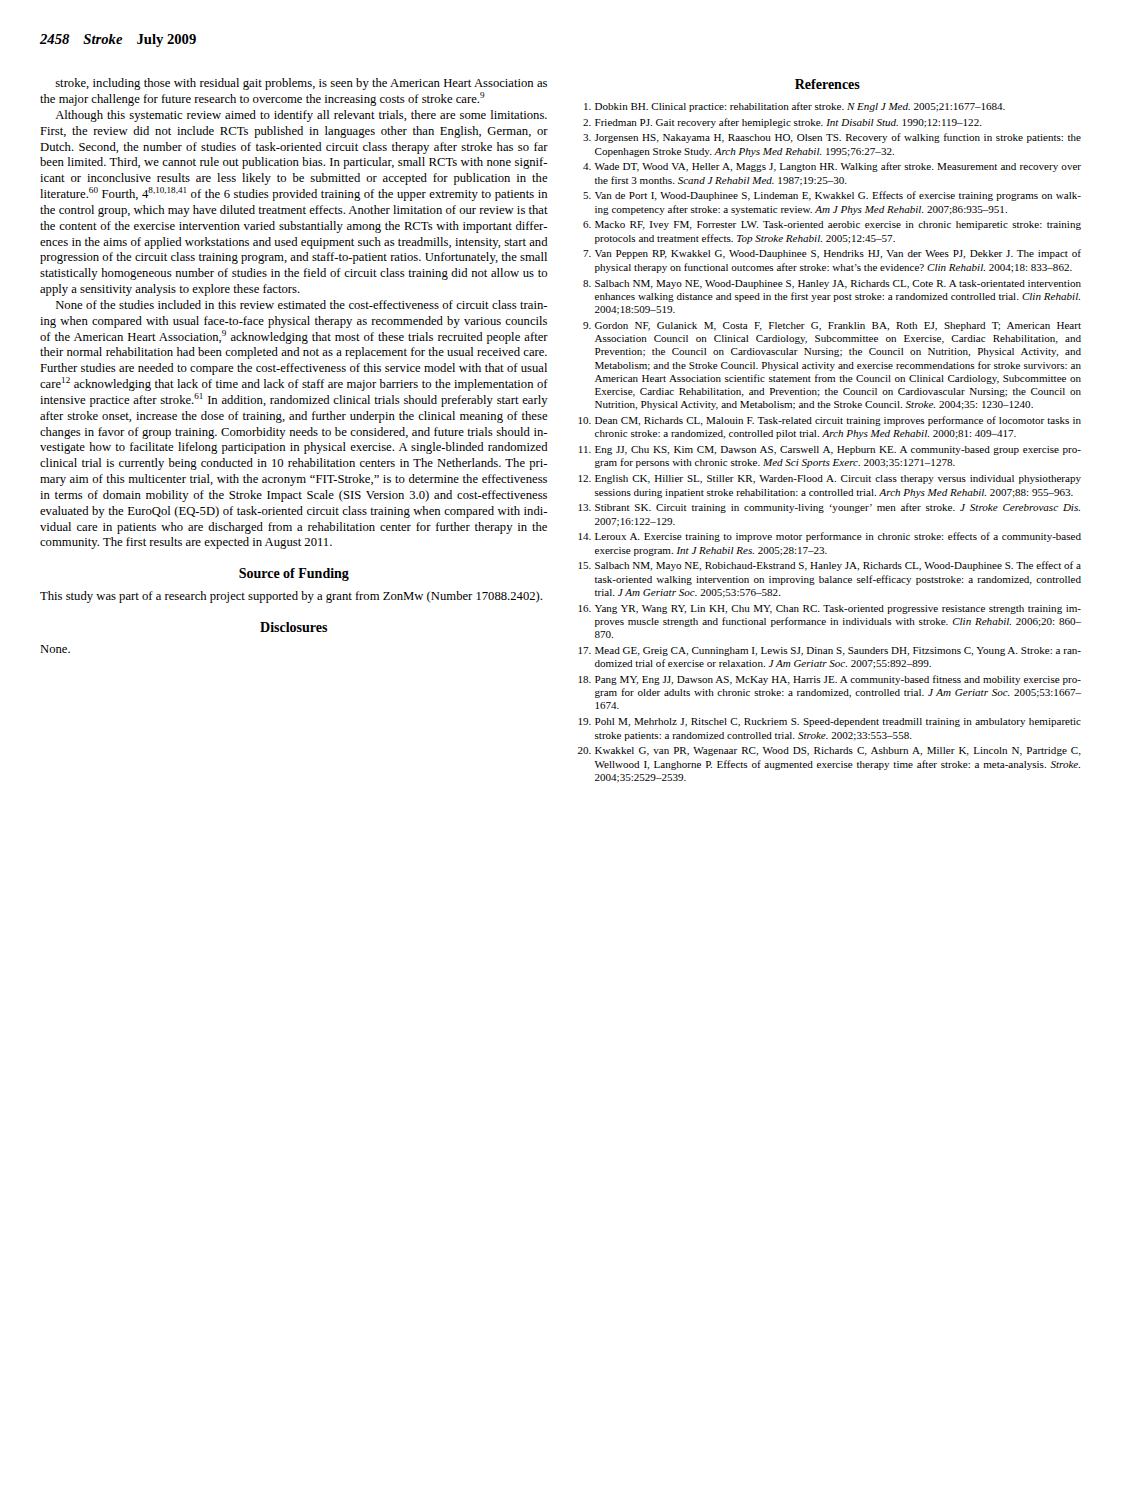2458 Stroke July 2009
stroke, including those with residual gait problems, is seen by the American Heart Association as the major challenge for future research to overcome the increasing costs of stroke care.9
Although this systematic review aimed to identify all relevant trials, there are some limitations. First, the review did not include RCTs published in languages other than English, German, or Dutch. Second, the number of studies of task-oriented circuit class therapy after stroke has so far been limited. Third, we cannot rule out publication bias. In particular, small RCTs with none significant or inconclusive results are less likely to be submitted or accepted for publication in the literature.60 Fourth, 48,10,18,41 of the 6 studies provided training of the upper extremity to patients in the control group, which may have diluted treatment effects. Another limitation of our review is that the content of the exercise intervention varied substantially among the RCTs with important differences in the aims of applied workstations and used equipment such as treadmills, intensity, start and progression of the circuit class training program, and staff-to-patient ratios. Unfortunately, the small statistically homogeneous number of studies in the field of circuit class training did not allow us to apply a sensitivity analysis to explore these factors.
None of the studies included in this review estimated the cost-effectiveness of circuit class training when compared with usual face-to-face physical therapy as recommended by various councils of the American Heart Association,9 acknowledging that most of these trials recruited people after their normal rehabilitation had been completed and not as a replacement for the usual received care. Further studies are needed to compare the cost-effectiveness of this service model with that of usual care12 acknowledging that lack of time and lack of staff are major barriers to the implementation of intensive practice after stroke.61 In addition, randomized clinical trials should preferably start early after stroke onset, increase the dose of training, and further underpin the clinical meaning of these changes in favor of group training. Comorbidity needs to be considered, and future trials should investigate how to facilitate lifelong participation in physical exercise. A single-blinded randomized clinical trial is currently being conducted in 10 rehabilitation centers in The Netherlands. The primary aim of this multicenter trial, with the acronym “FIT-Stroke,” is to determine the effectiveness in terms of domain mobility of the Stroke Impact Scale (SIS Version 3.0) and cost-effectiveness evaluated by the EuroQol (EQ-5D) of task-oriented circuit class training when compared with individual care in patients who are discharged from a rehabilitation center for further therapy in the community. The first results are expected in August 2011.
Source of Funding
This study was part of a research project supported by a grant from ZonMw (Number 17088.2402).
Disclosures
None.
References
Dobkin BH. Clinical practice: rehabilitation after stroke. N Engl J Med. 2005;21:1677–1684.
Friedman PJ. Gait recovery after hemiplegic stroke. Int Disabil Stud. 1990;12:119–122.
Jorgensen HS, Nakayama H, Raaschou HO, Olsen TS. Recovery of walking function in stroke patients: the Copenhagen Stroke Study. Arch Phys Med Rehabil. 1995;76:27–32.
Wade DT, Wood VA, Heller A, Maggs J, Langton HR. Walking after stroke. Measurement and recovery over the first 3 months. Scand J Rehabil Med. 1987;19:25–30.
Van de Port I, Wood-Dauphinee S, Lindeman E, Kwakkel G. Effects of exercise training programs on walking competency after stroke: a systematic review. Am J Phys Med Rehabil. 2007;86:935–951.
Macko RF, Ivey FM, Forrester LW. Task-oriented aerobic exercise in chronic hemiparetic stroke: training protocols and treatment effects. Top Stroke Rehabil. 2005;12:45–57.
Van Peppen RP, Kwakkel G, Wood-Dauphinee S, Hendriks HJ, Van der Wees PJ, Dekker J. The impact of physical therapy on functional outcomes after stroke: what’s the evidence? Clin Rehabil. 2004;18: 833–862.
Salbach NM, Mayo NE, Wood-Dauphinee S, Hanley JA, Richards CL, Cote R. A task-orientated intervention enhances walking distance and speed in the first year post stroke: a randomized controlled trial. Clin Rehabil. 2004;18:509–519.
Gordon NF, Gulanick M, Costa F, Fletcher G, Franklin BA, Roth EJ, Shephard T; American Heart Association Council on Clinical Cardiology, Subcommittee on Exercise, Cardiac Rehabilitation, and Prevention; the Council on Cardiovascular Nursing; the Council on Nutrition, Physical Activity, and Metabolism; and the Stroke Council. Physical activity and exercise recommendations for stroke survivors: an American Heart Association scientific statement from the Council on Clinical Cardiology, Subcommittee on Exercise, Cardiac Rehabilitation, and Prevention; the Council on Cardiovascular Nursing; the Council on Nutrition, Physical Activity, and Metabolism; and the Stroke Council. Stroke. 2004;35: 1230–1240.
Dean CM, Richards CL, Malouin F. Task-related circuit training improves performance of locomotor tasks in chronic stroke: a randomized, controlled pilot trial. Arch Phys Med Rehabil. 2000;81: 409–417.
Eng JJ, Chu KS, Kim CM, Dawson AS, Carswell A, Hepburn KE. A community-based group exercise program for persons with chronic stroke. Med Sci Sports Exerc. 2003;35:1271–1278.
English CK, Hillier SL, Stiller KR, Warden-Flood A. Circuit class therapy versus individual physiotherapy sessions during inpatient stroke rehabilitation: a controlled trial. Arch Phys Med Rehabil. 2007;88: 955–963.
Stibrant SK. Circuit training in community-living ‘younger’ men after stroke. J Stroke Cerebrovasc Dis. 2007;16:122–129.
Leroux A. Exercise training to improve motor performance in chronic stroke: effects of a community-based exercise program. Int J Rehabil Res. 2005;28:17–23.
Salbach NM, Mayo NE, Robichaud-Ekstrand S, Hanley JA, Richards CL, Wood-Dauphinee S. The effect of a task-oriented walking intervention on improving balance self-efficacy poststroke: a randomized, controlled trial. J Am Geriatr Soc. 2005;53:576–582.
Yang YR, Wang RY, Lin KH, Chu MY, Chan RC. Task-oriented progressive resistance strength training improves muscle strength and functional performance in individuals with stroke. Clin Rehabil. 2006;20: 860–870.
Mead GE, Greig CA, Cunningham I, Lewis SJ, Dinan S, Saunders DH, Fitzsimons C, Young A. Stroke: a randomized trial of exercise or relaxation. J Am Geriatr Soc. 2007;55:892–899.
Pang MY, Eng JJ, Dawson AS, McKay HA, Harris JE. A community-based fitness and mobility exercise program for older adults with chronic stroke: a randomized, controlled trial. J Am Geriatr Soc. 2005;53:1667–1674.
Pohl M, Mehrholz J, Ritschel C, Ruckriem S. Speed-dependent treadmill training in ambulatory hemiparetic stroke patients: a randomized controlled trial. Stroke. 2002;33:553–558.
Kwakkel G, van PR, Wagenaar RC, Wood DS, Richards C, Ashburn A, Miller K, Lincoln N, Partridge C, Wellwood I, Langhorne P. Effects of augmented exercise therapy time after stroke: a meta-analysis. Stroke. 2004;35:2529–2539.